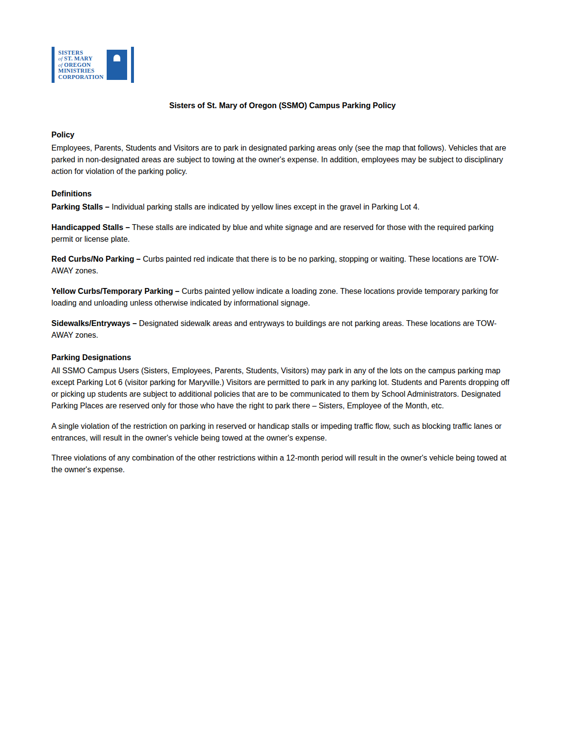Sisters
of St. Mary
of Oregon
Ministries
Corporation
Sisters of St. Mary of Oregon (SSMO) Campus Parking Policy
Policy
Employees, Parents, Students and Visitors are to park in designated parking areas only (see the map that follows). Vehicles that are parked in non-designated areas are subject to towing at the owner's expense. In addition, employees may be subject to disciplinary action for violation of the parking policy.
Definitions
Parking Stalls – Individual parking stalls are indicated by yellow lines except in the gravel in Parking Lot 4.
Handicapped Stalls – These stalls are indicated by blue and white signage and are reserved for those with the required parking permit or license plate.
Red Curbs/No Parking – Curbs painted red indicate that there is to be no parking, stopping or waiting. These locations are TOW-AWAY zones.
Yellow Curbs/Temporary Parking – Curbs painted yellow indicate a loading zone. These locations provide temporary parking for loading and unloading unless otherwise indicated by informational signage.
Sidewalks/Entryways – Designated sidewalk areas and entryways to buildings are not parking areas. These locations are TOW-AWAY zones.
Parking Designations
All SSMO Campus Users (Sisters, Employees, Parents, Students, Visitors) may park in any of the lots on the campus parking map except Parking Lot 6 (visitor parking for Maryville.) Visitors are permitted to park in any parking lot. Students and Parents dropping off or picking up students are subject to additional policies that are to be communicated to them by School Administrators. Designated Parking Places are reserved only for those who have the right to park there – Sisters, Employee of the Month, etc.
A single violation of the restriction on parking in reserved or handicap stalls or impeding traffic flow, such as blocking traffic lanes or entrances, will result in the owner's vehicle being towed at the owner's expense.
Three violations of any combination of the other restrictions within a 12-month period will result in the owner's vehicle being towed at the owner's expense.